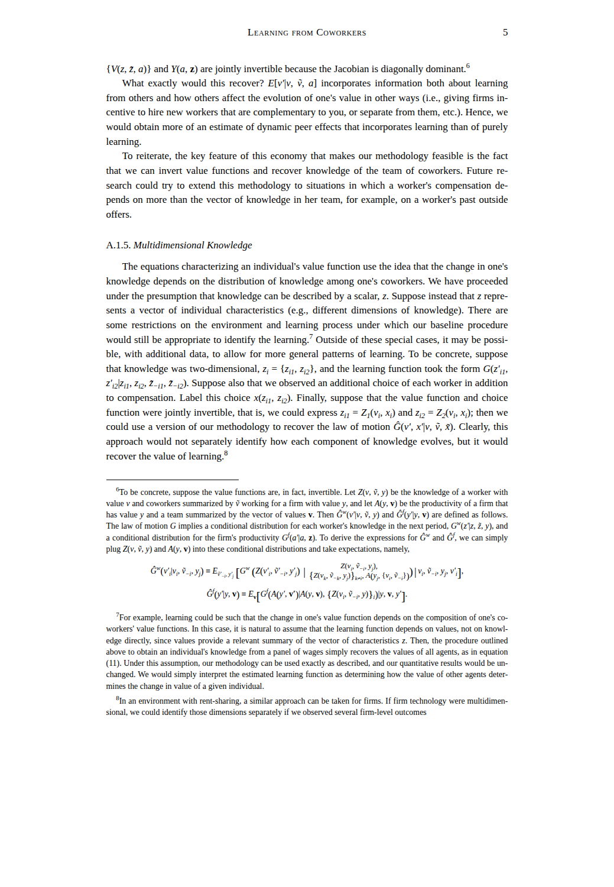Learning from Coworkers 5
{V(z, z̃, a)} and Y(a, z) are jointly invertible because the Jacobian is diagonally dominant.6
What exactly would this recover? E[v′|v, ṽ, a] incorporates information both about learning from others and how others affect the evolution of one's value in other ways (i.e., giving firms incentive to hire new workers that are complementary to you, or separate from them, etc.). Hence, we would obtain more of an estimate of dynamic peer effects that incorporates learning than of purely learning.
To reiterate, the key feature of this economy that makes our methodology feasible is the fact that we can invert value functions and recover knowledge of the team of coworkers. Future research could try to extend this methodology to situations in which a worker's compensation depends on more than the vector of knowledge in her team, for example, on a worker's past outside offers.
A.1.5. Multidimensional Knowledge
The equations characterizing an individual's value function use the idea that the change in one's knowledge depends on the distribution of knowledge among one's coworkers. We have proceeded under the presumption that knowledge can be described by a scalar, z. Suppose instead that z represents a vector of individual characteristics (e.g., different dimensions of knowledge). There are some restrictions on the environment and learning process under which our baseline procedure would still be appropriate to identify the learning.7 Outside of these special cases, it may be possible, with additional data, to allow for more general patterns of learning. To be concrete, suppose that knowledge was two-dimensional, zi = {zi1, zi2}, and the learning function took the form G(z′i1, z′i2|zi1, zi2, z̃−i1, z̃−i2). Suppose also that we observed an additional choice of each worker in addition to compensation. Label this choice x(zi1, zi2). Finally, suppose that the value function and choice function were jointly invertible, that is, we could express zi1 = Z1(vi, xi) and zi2 = Z2(vi, xi); then we could use a version of our methodology to recover the law of motion Ĝ(v′, x′|v, ṽ, x̃). Clearly, this approach would not separately identify how each component of knowledge evolves, but it would recover the value of learning.8
6 To be concrete, suppose the value functions are, in fact, invertible. Let Z(v, ṽ, y) be the knowledge of a worker with value v and coworkers summarized by ṽ working for a firm with value y, and let A(y, v) be the productivity of a firm that has value y and a team summarized by the vector of values v. Then Ĝw(v′|v, ṽ, y) and Ĝf(y′|y, v) are defined as follows. The law of motion G implies a conditional distribution for each worker's knowledge in the next period, Gw(z′|z, z̃, y), and a conditional distribution for the firm's productivity Gf(a′|a, z). To derive the expressions for Ĝw and Ĝf, we can simply plug Z(v, ṽ, y) and A(y, v) into these conditional distributions and take expectations, namely,
Ĝw(v′i|vi, ṽ−i, yj) ≡ Eṽ′−i, y′j [Gw (Z(v′i, ṽ′−i, y′j) | Z(vi, ṽ−i, yj),{Z(vk, ṽ−k, yj)}k≠i, A(yj, {vi, ṽ−i}))|vi, ṽ−i, yj, v′i], Ĝf(y′|y, v) ≡ Ev[Gf(A(y′, v′)|A(y, v), {Z(vi, ṽ−i, y)}i)|y, v, y′].
7 For example, learning could be such that the change in one's value function depends on the composition of one's coworkers' value functions. In this case, it is natural to assume that the learning function depends on values, not on knowledge directly, since values provide a relevant summary of the vector of characteristics z. Then, the procedure outlined above to obtain an individual's knowledge from a panel of wages simply recovers the values of all agents, as in equation (11). Under this assumption, our methodology can be used exactly as described, and our quantitative results would be unchanged. We would simply interpret the estimated learning function as determining how the value of other agents determines the change in value of a given individual.
8 In an environment with rent-sharing, a similar approach can be taken for firms. If firm technology were multidimensional, we could identify those dimensions separately if we observed several firm-level outcomes